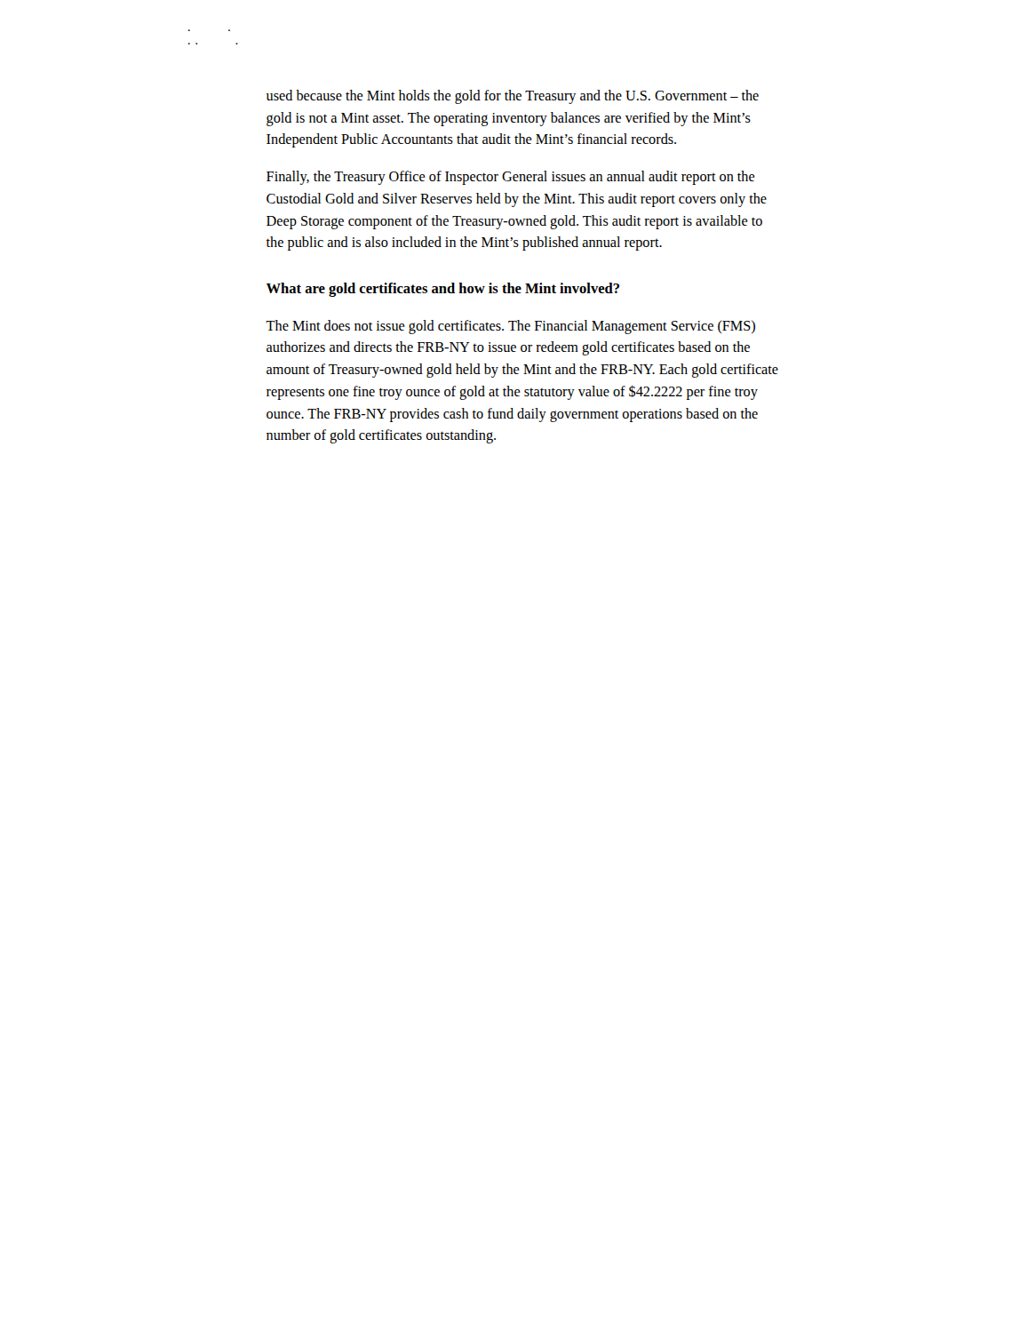··
· ··
used because the Mint holds the gold for the Treasury and the U.S. Government – the gold is not a Mint asset. The operating inventory balances are verified by the Mint’s Independent Public Accountants that audit the Mint’s financial records.
Finally, the Treasury Office of Inspector General issues an annual audit report on the Custodial Gold and Silver Reserves held by the Mint. This audit report covers only the Deep Storage component of the Treasury-owned gold. This audit report is available to the public and is also included in the Mint’s published annual report.
What are gold certificates and how is the Mint involved?
The Mint does not issue gold certificates. The Financial Management Service (FMS) authorizes and directs the FRB-NY to issue or redeem gold certificates based on the amount of Treasury-owned gold held by the Mint and the FRB-NY. Each gold certificate represents one fine troy ounce of gold at the statutory value of $42.2222 per fine troy ounce. The FRB-NY provides cash to fund daily government operations based on the number of gold certificates outstanding.